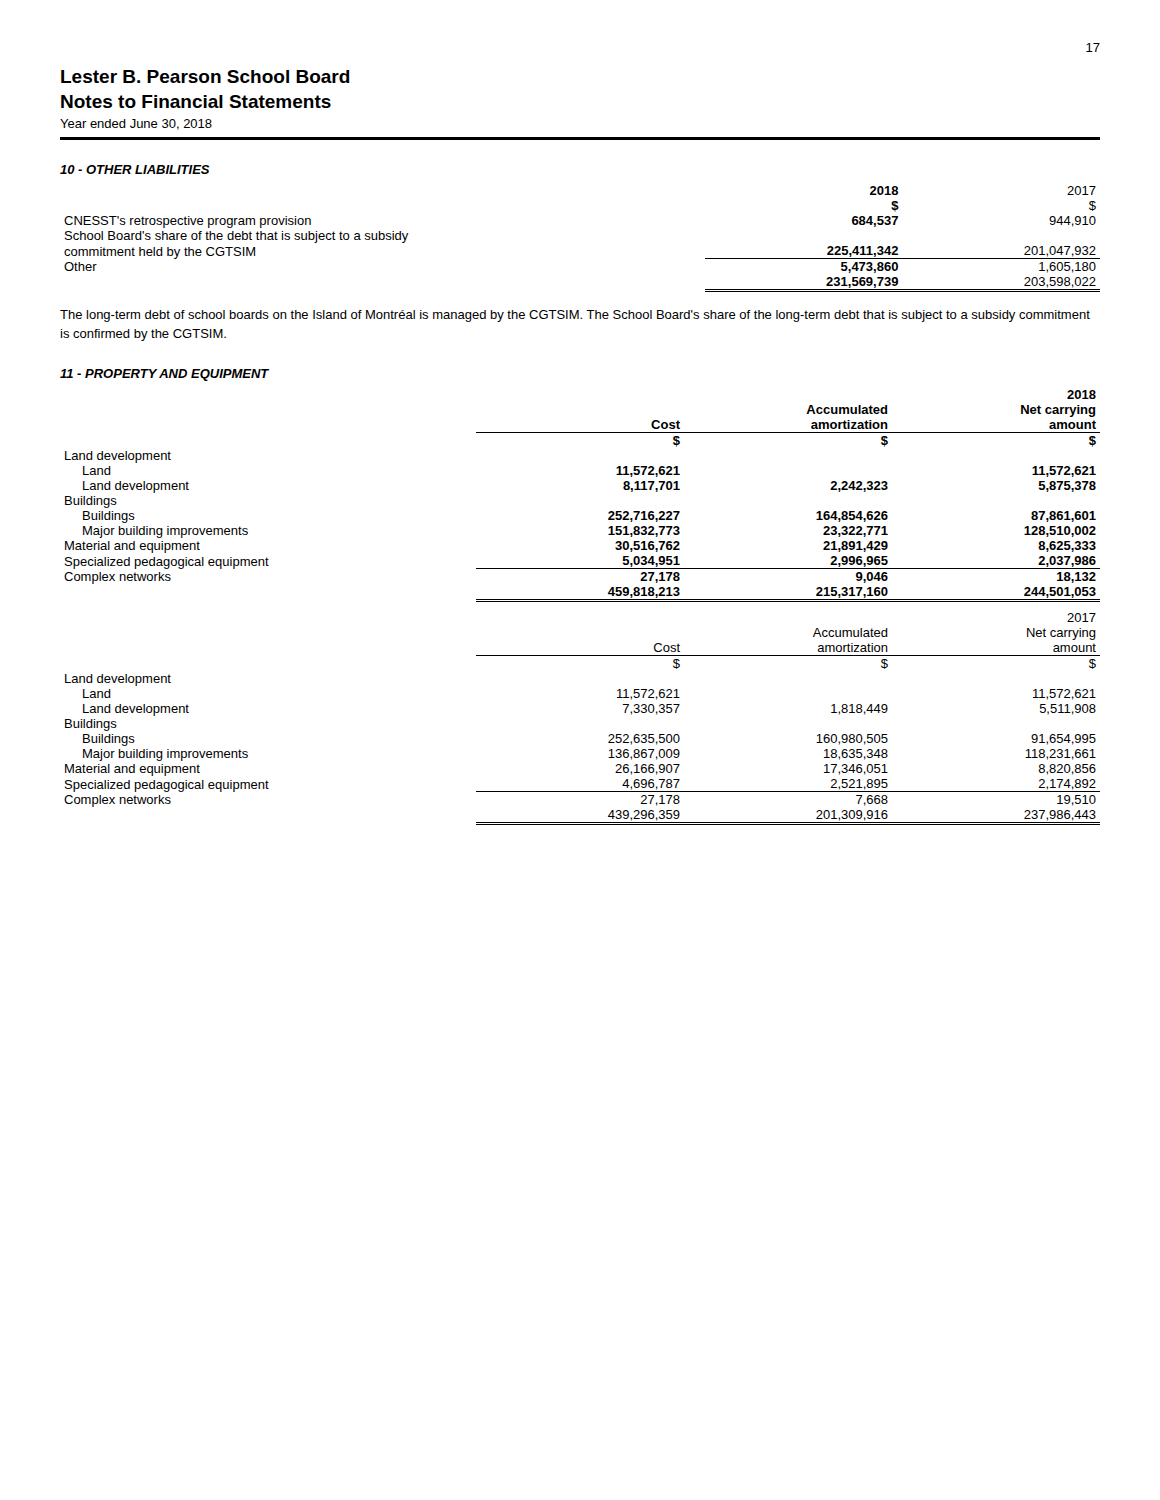17
Lester B. Pearson School Board
Notes to Financial Statements
Year ended June 30, 2018
10 - OTHER LIABILITIES
| | 2018 | 2017 |
| | $ | $ |
| CNESST's retrospective program provision | 684,537 | 944,910 |
| School Board's share of the debt that is subject to a subsidy | | |
| commitment held by the CGTSIM | 225,411,342 | 201,047,932 |
| Other | 5,473,860 | 1,605,180 |
| | 231,569,739 | 203,598,022 |
The long-term debt of school boards on the Island of Montréal is managed by the CGTSIM. The School Board's share of the long-term debt that is subject to a subsidy commitment is confirmed by the CGTSIM.
11 - PROPERTY AND EQUIPMENT
| | | | 2018 |
| | | Accumulated | Net carrying |
| | Cost | amortization | amount |
| | $ | $ | $ |
| Land development | | | |
| Land | 11,572,621 | | 11,572,621 |
| Land development | 8,117,701 | 2,242,323 | 5,875,378 |
| Buildings | | | |
| Buildings | 252,716,227 | 164,854,626 | 87,861,601 |
| Major building improvements | 151,832,773 | 23,322,771 | 128,510,002 |
| Material and equipment | 30,516,762 | 21,891,429 | 8,625,333 |
| Specialized pedagogical equipment | 5,034,951 | 2,996,965 | 2,037,986 |
| Complex networks | 27,178 | 9,046 | 18,132 |
| | 459,818,213 | 215,317,160 | 244,501,053 |
| | | | 2017 |
| | | Accumulated | Net carrying |
| | Cost | amortization | amount |
| | $ | $ | $ |
| Land development | | | |
| Land | 11,572,621 | | 11,572,621 |
| Land development | 7,330,357 | 1,818,449 | 5,511,908 |
| Buildings | | | |
| Buildings | 252,635,500 | 160,980,505 | 91,654,995 |
| Major building improvements | 136,867,009 | 18,635,348 | 118,231,661 |
| Material and equipment | 26,166,907 | 17,346,051 | 8,820,856 |
| Specialized pedagogical equipment | 4,696,787 | 2,521,895 | 2,174,892 |
| Complex networks | 27,178 | 7,668 | 19,510 |
| | 439,296,359 | 201,309,916 | 237,986,443 |